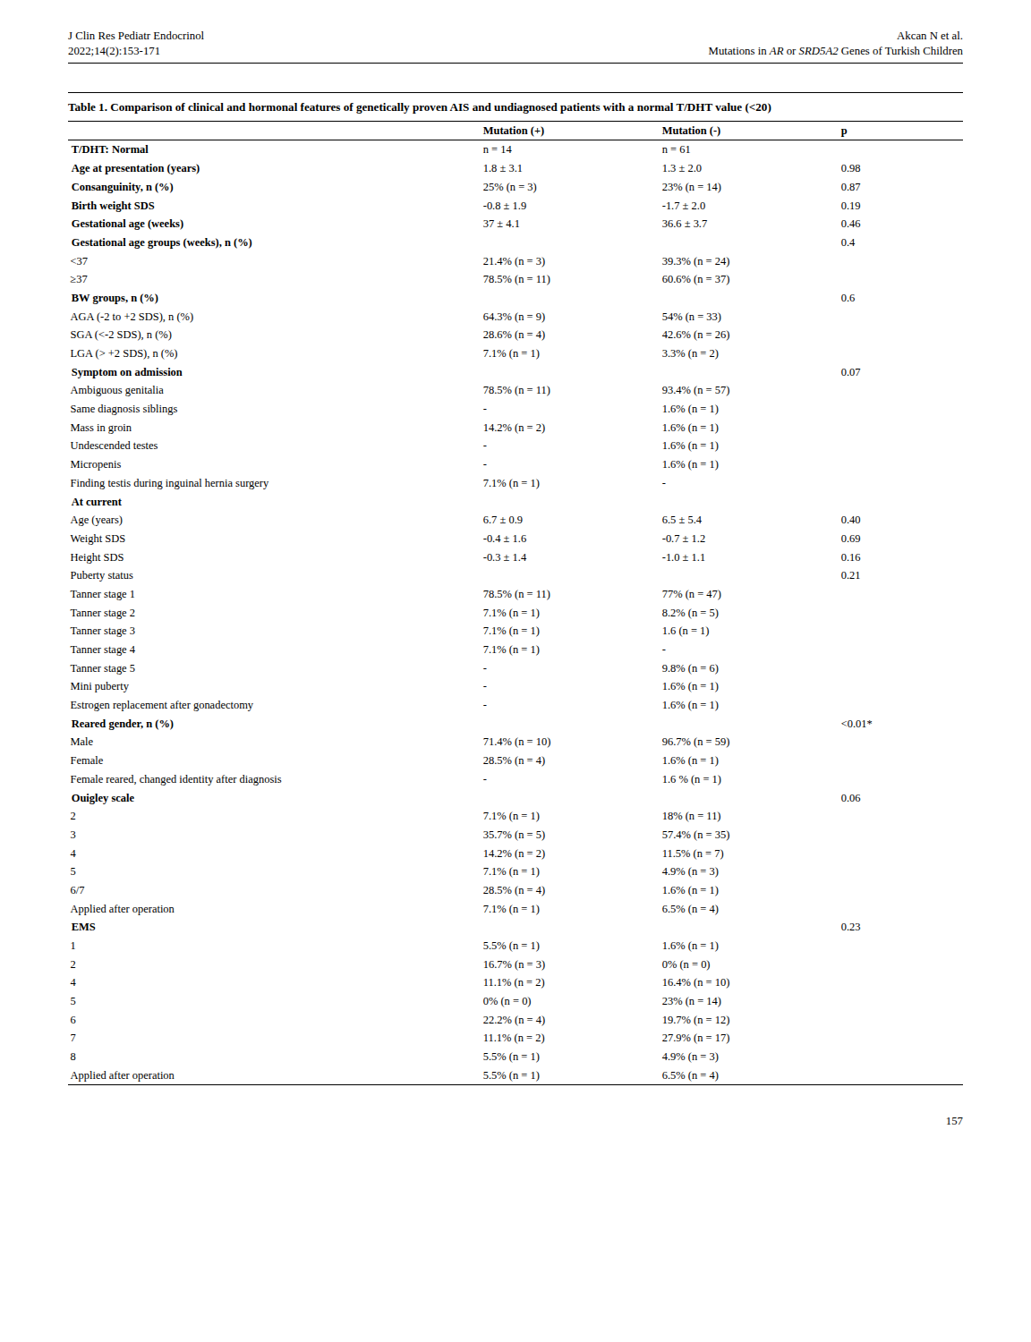J Clin Res Pediatr Endocrinol 2022;14(2):153-171
Akcan N et al. Mutations in AR or SRD5A2 Genes of Turkish Children
Table 1. Comparison of clinical and hormonal features of genetically proven AIS and undiagnosed patients with a normal T/DHT value (<20)
| | Mutation (+) | Mutation (-) | p |
| --- | --- | --- | --- |
| T/DHT: Normal | n = 14 | n = 61 | |
| Age at presentation (years) | 1.8 ± 3.1 | 1.3 ± 2.0 | 0.98 |
| Consanguinity, n (%) | 25% (n = 3) | 23% (n = 14) | 0.87 |
| Birth weight SDS | -0.8 ± 1.9 | -1.7 ± 2.0 | 0.19 |
| Gestational age (weeks) | 37 ± 4.1 | 36.6 ± 3.7 | 0.46 |
| Gestational age groups (weeks), n (%) | | | 0.4 |
| <37 | 21.4% (n = 3) | 39.3% (n = 24) | |
| ≥37 | 78.5% (n = 11) | 60.6% (n = 37) | |
| BW groups, n (%) | | | 0.6 |
| AGA (-2 to +2 SDS), n (%) | 64.3% (n = 9) | 54% (n = 33) | |
| SGA (<-2 SDS), n (%) | 28.6% (n = 4) | 42.6% (n = 26) | |
| LGA (> +2 SDS), n (%) | 7.1% (n = 1) | 3.3% (n = 2) | |
| Symptom on admission | | | 0.07 |
| Ambiguous genitalia | 78.5% (n = 11) | 93.4% (n = 57) | |
| Same diagnosis siblings | - | 1.6% (n = 1) | |
| Mass in groin | 14.2% (n = 2) | 1.6% (n = 1) | |
| Undescended testes | - | 1.6% (n = 1) | |
| Micropenis | - | 1.6% (n = 1) | |
| Finding testis during inguinal hernia surgery | 7.1% (n = 1) | - | |
| At current | | | |
| Age (years) | 6.7 ± 0.9 | 6.5 ± 5.4 | 0.40 |
| Weight SDS | -0.4 ± 1.6 | -0.7 ± 1.2 | 0.69 |
| Height SDS | -0.3 ± 1.4 | -1.0 ± 1.1 | 0.16 |
| Puberty status | | | 0.21 |
| Tanner stage 1 | 78.5% (n = 11) | 77% (n = 47) | |
| Tanner stage 2 | 7.1% (n = 1) | 8.2% (n = 5) | |
| Tanner stage 3 | 7.1% (n = 1) | 1.6 (n = 1) | |
| Tanner stage 4 | 7.1% (n = 1) | - | |
| Tanner stage 5 | - | 9.8% (n = 6) | |
| Mini puberty | - | 1.6% (n = 1) | |
| Estrogen replacement after gonadectomy | - | 1.6% (n = 1) | |
| Reared gender, n (%) | | | <0.01* |
| Male | 71.4% (n = 10) | 96.7% (n = 59) | |
| Female | 28.5% (n = 4) | 1.6% (n = 1) | |
| Female reared, changed identity after diagnosis | - | 1.6 % (n = 1) | |
| Ouigley scale | | | 0.06 |
| 2 | 7.1% (n = 1) | 18% (n = 11) | |
| 3 | 35.7% (n = 5) | 57.4% (n = 35) | |
| 4 | 14.2% (n = 2) | 11.5% (n = 7) | |
| 5 | 7.1% (n = 1) | 4.9% (n = 3) | |
| 6/7 | 28.5% (n = 4) | 1.6% (n = 1) | |
| Applied after operation | 7.1% (n = 1) | 6.5% (n = 4) | |
| EMS | | | 0.23 |
| 1 | 5.5% (n = 1) | 1.6% (n = 1) | |
| 2 | 16.7% (n = 3) | 0% (n = 0) | |
| 4 | 11.1% (n = 2) | 16.4% (n = 10) | |
| 5 | 0% (n = 0) | 23% (n = 14) | |
| 6 | 22.2% (n = 4) | 19.7% (n = 12) | |
| 7 | 11.1% (n = 2) | 27.9% (n = 17) | |
| 8 | 5.5% (n = 1) | 4.9% (n = 3) | |
| Applied after operation | 5.5% (n = 1) | 6.5% (n = 4) | |
157